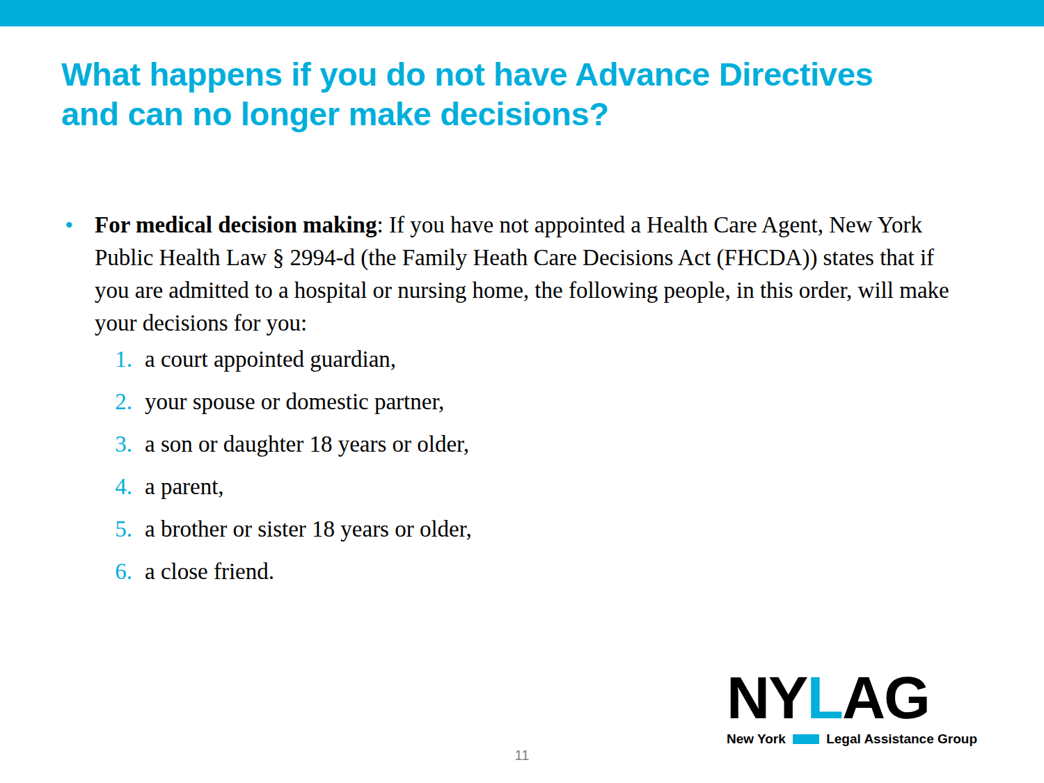What happens if you do not have Advance Directives and can no longer make decisions?
•
For medical decision making: If you have not appointed a Health Care Agent, New York Public Health Law § 2994-d (the Family Heath Care Decisions Act (FHCDA)) states that if you are admitted to a hospital or nursing home, the following people, in this order, will make your decisions for you:
1. a court appointed guardian,
2. your spouse or domestic partner,
3. a son or daughter 18 years or older,
4. a parent,
5. a brother or sister 18 years or older,
6. a close friend.
NYLAG
New York Legal Assistance Group
11